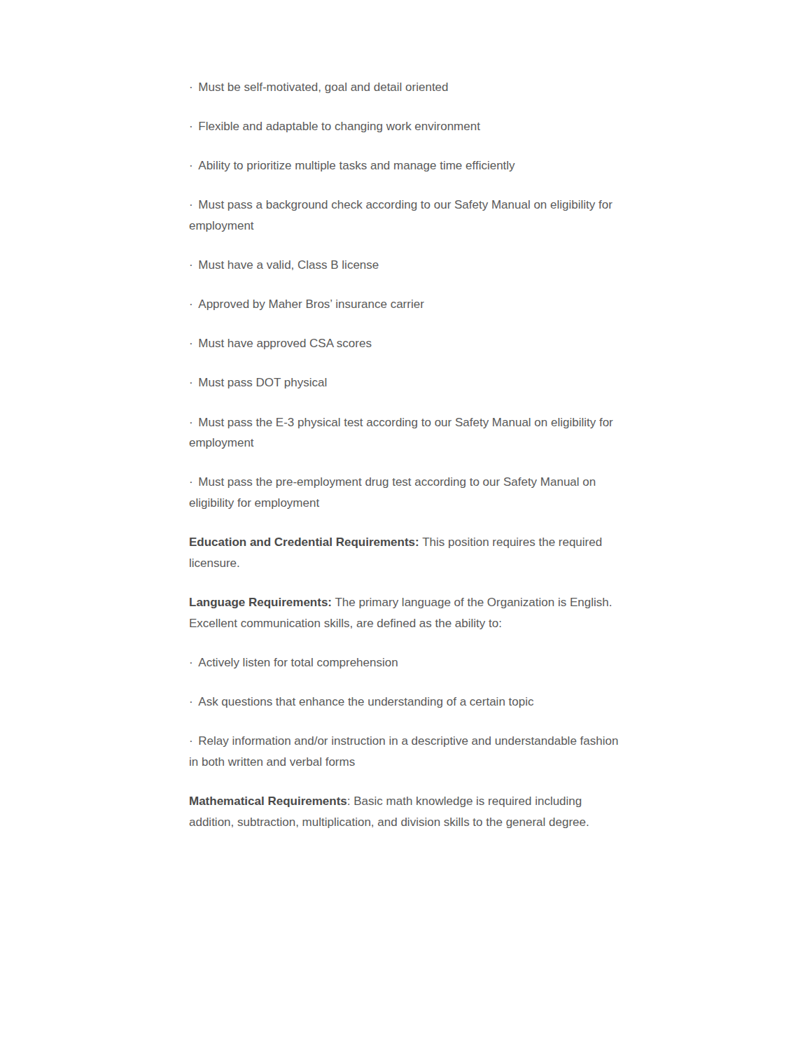Must be self-motivated, goal and detail oriented
Flexible and adaptable to changing work environment
Ability to prioritize multiple tasks and manage time efficiently
Must pass a background check according to our Safety Manual on eligibility for employment
Must have a valid, Class B license
Approved by Maher Bros’ insurance carrier
Must have approved CSA scores
Must pass DOT physical
Must pass the E-3 physical test according to our Safety Manual on eligibility for employment
Must pass the pre-employment drug test according to our Safety Manual on eligibility for employment
Education and Credential Requirements: This position requires the required licensure.
Language Requirements: The primary language of the Organization is English. Excellent communication skills, are defined as the ability to:
Actively listen for total comprehension
Ask questions that enhance the understanding of a certain topic
Relay information and/or instruction in a descriptive and understandable fashion in both written and verbal forms
Mathematical Requirements: Basic math knowledge is required including addition, subtraction, multiplication, and division skills to the general degree.